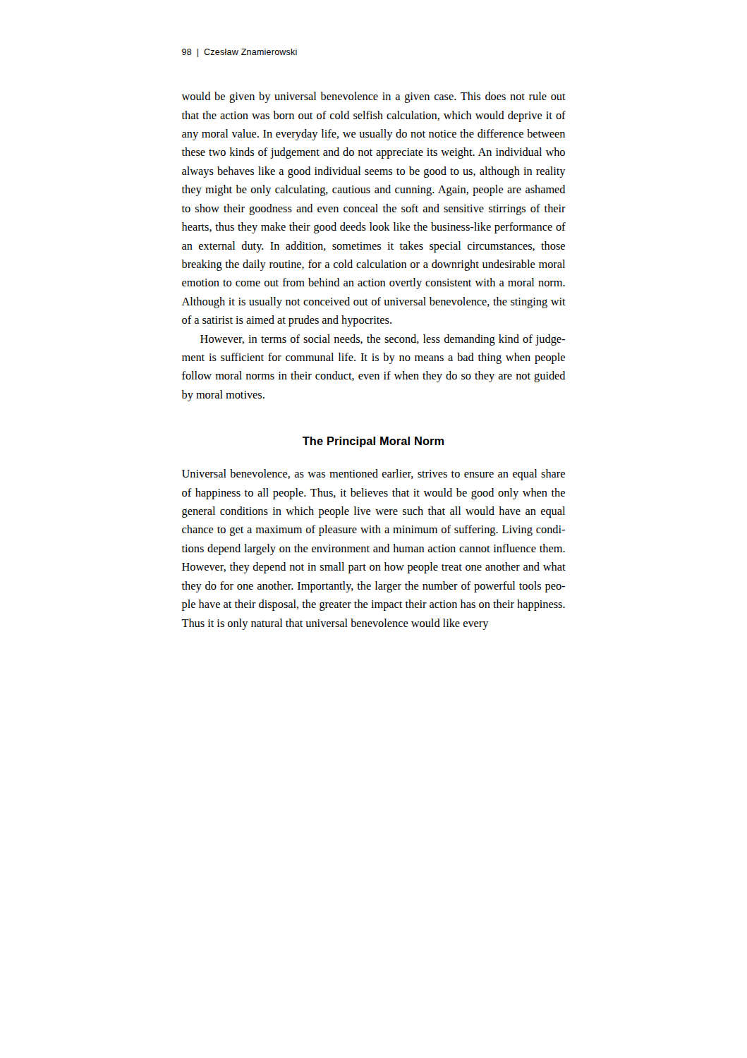98|Czesław Znamierowski
would be given by universal benevolence in a given case. This does not rule out that the action was born out of cold selfish calculation, which would deprive it of any moral value. In everyday life, we usually do not notice the difference between these two kinds of judgement and do not appreciate its weight. An individual who always behaves like a good individual seems to be good to us, although in reality they might be only calculating, cautious and cunning. Again, people are ashamed to show their goodness and even conceal the soft and sensitive stirrings of their hearts, thus they make their good deeds look like the business-like performance of an external duty. In addition, sometimes it takes special circumstances, those breaking the daily routine, for a cold calculation or a downright undesirable moral emotion to come out from behind an action overtly consistent with a moral norm. Although it is usually not conceived out of universal benevolence, the stinging wit of a satirist is aimed at prudes and hypocrites.
However, in terms of social needs, the second, less demanding kind of judgement is sufficient for communal life. It is by no means a bad thing when people follow moral norms in their conduct, even if when they do so they are not guided by moral motives.
The Principal Moral Norm
Universal benevolence, as was mentioned earlier, strives to ensure an equal share of happiness to all people. Thus, it believes that it would be good only when the general conditions in which people live were such that all would have an equal chance to get a maximum of pleasure with a minimum of suffering. Living conditions depend largely on the environment and human action cannot influence them. However, they depend not in small part on how people treat one another and what they do for one another. Importantly, the larger the number of powerful tools people have at their disposal, the greater the impact their action has on their happiness. Thus it is only natural that universal benevolence would like every